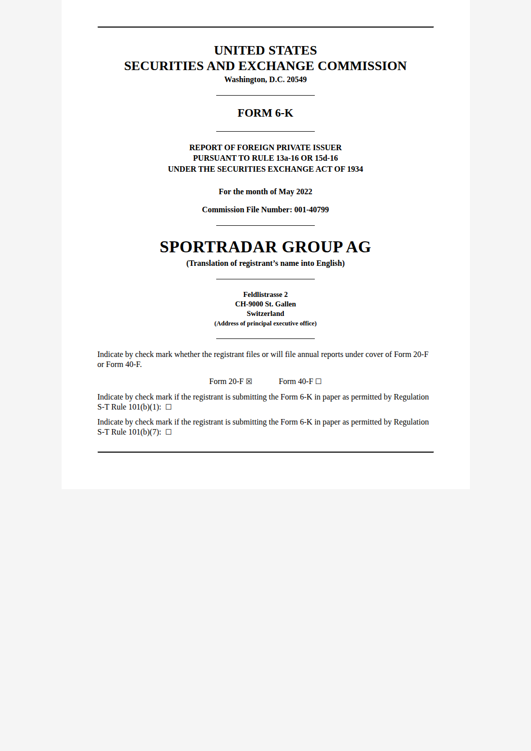UNITED STATES
SECURITIES AND EXCHANGE COMMISSION
Washington, D.C. 20549
FORM 6-K
REPORT OF FOREIGN PRIVATE ISSUER
PURSUANT TO RULE 13a-16 OR 15d-16
UNDER THE SECURITIES EXCHANGE ACT OF 1934
For the month of May 2022
Commission File Number: 001-40799
SPORTRADAR GROUP AG
(Translation of registrant’s name into English)
Feldlistrasse 2
CH-9000 St. Gallen
Switzerland
(Address of principal executive office)
Indicate by check mark whether the registrant files or will file annual reports under cover of Form 20-F or Form 40-F.
Form 20-F ☒ Form 40-F ☐
Indicate by check mark if the registrant is submitting the Form 6-K in paper as permitted by Regulation S-T Rule 101(b)(1): ☐
Indicate by check mark if the registrant is submitting the Form 6-K in paper as permitted by Regulation S-T Rule 101(b)(7): ☐